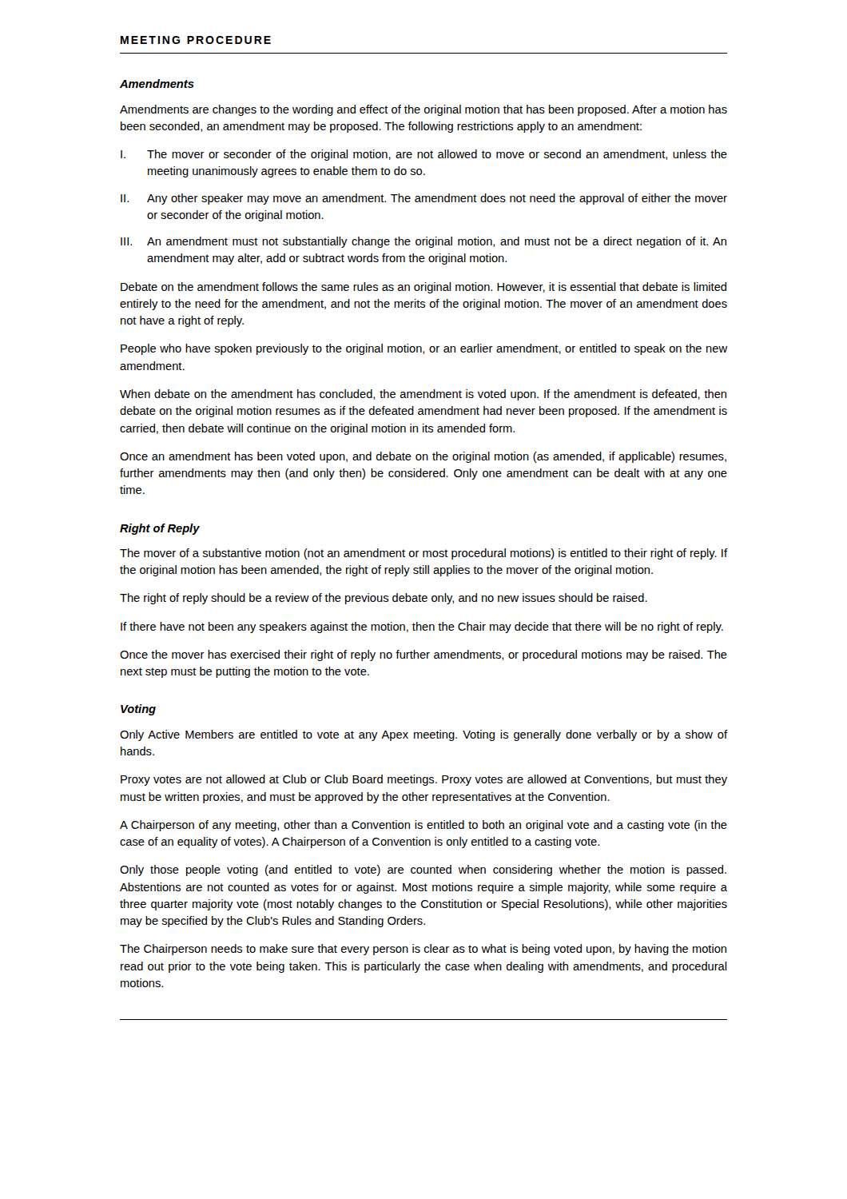MEETING PROCEDURE
Amendments
Amendments are changes to the wording and effect of the original motion that has been proposed. After a motion has been seconded, an amendment may be proposed. The following restrictions apply to an amendment:
I. The mover or seconder of the original motion, are not allowed to move or second an amendment, unless the meeting unanimously agrees to enable them to do so.
II. Any other speaker may move an amendment. The amendment does not need the approval of either the mover or seconder of the original motion.
III. An amendment must not substantially change the original motion, and must not be a direct negation of it. An amendment may alter, add or subtract words from the original motion.
Debate on the amendment follows the same rules as an original motion. However, it is essential that debate is limited entirely to the need for the amendment, and not the merits of the original motion. The mover of an amendment does not have a right of reply.
People who have spoken previously to the original motion, or an earlier amendment, or entitled to speak on the new amendment.
When debate on the amendment has concluded, the amendment is voted upon. If the amendment is defeated, then debate on the original motion resumes as if the defeated amendment had never been proposed. If the amendment is carried, then debate will continue on the original motion in its amended form.
Once an amendment has been voted upon, and debate on the original motion (as amended, if applicable) resumes, further amendments may then (and only then) be considered. Only one amendment can be dealt with at any one time.
Right of Reply
The mover of a substantive motion (not an amendment or most procedural motions) is entitled to their right of reply. If the original motion has been amended, the right of reply still applies to the mover of the original motion.
The right of reply should be a review of the previous debate only, and no new issues should be raised.
If there have not been any speakers against the motion, then the Chair may decide that there will be no right of reply.
Once the mover has exercised their right of reply no further amendments, or procedural motions may be raised. The next step must be putting the motion to the vote.
Voting
Only Active Members are entitled to vote at any Apex meeting. Voting is generally done verbally or by a show of hands.
Proxy votes are not allowed at Club or Club Board meetings. Proxy votes are allowed at Conventions, but must they must be written proxies, and must be approved by the other representatives at the Convention.
A Chairperson of any meeting, other than a Convention is entitled to both an original vote and a casting vote (in the case of an equality of votes). A Chairperson of a Convention is only entitled to a casting vote.
Only those people voting (and entitled to vote) are counted when considering whether the motion is passed. Abstentions are not counted as votes for or against. Most motions require a simple majority, while some require a three quarter majority vote (most notably changes to the Constitution or Special Resolutions), while other majorities may be specified by the Club's Rules and Standing Orders.
The Chairperson needs to make sure that every person is clear as to what is being voted upon, by having the motion read out prior to the vote being taken. This is particularly the case when dealing with amendments, and procedural motions.